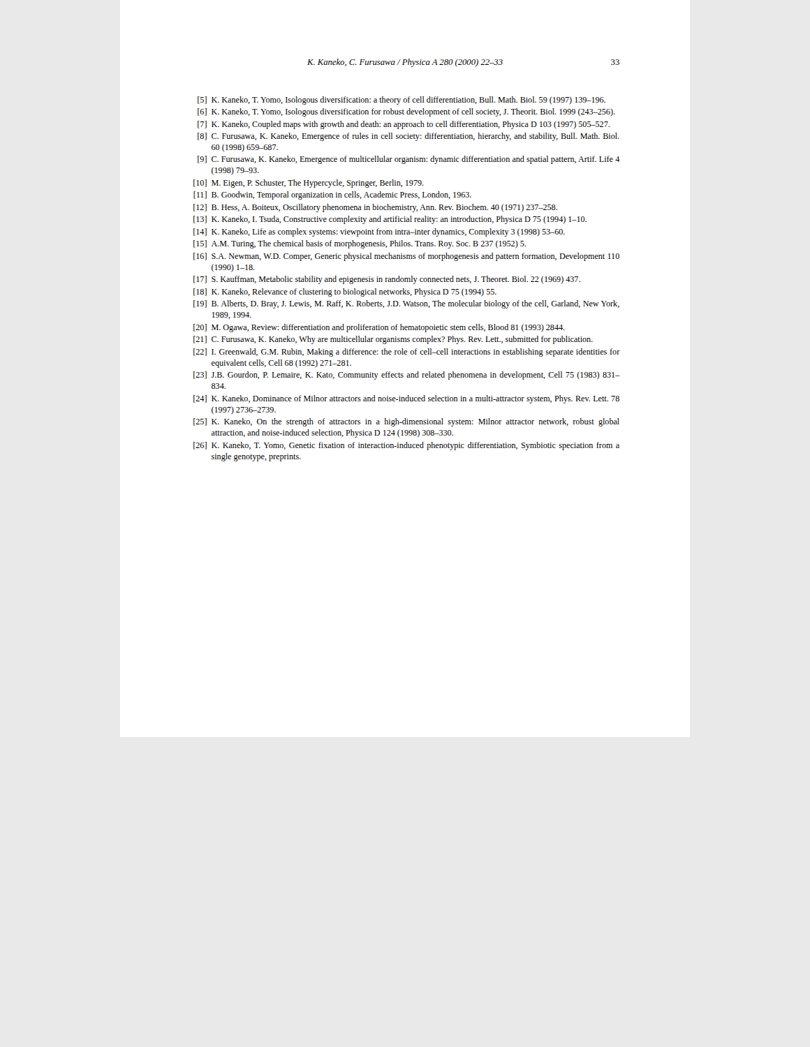K. Kaneko, C. Furusawa / Physica A 280 (2000) 22–33
33
[5] K. Kaneko, T. Yomo, Isologous diversification: a theory of cell differentiation, Bull. Math. Biol. 59 (1997) 139–196.
[6] K. Kaneko, T. Yomo, Isologous diversification for robust development of cell society, J. Theorit. Biol. 1999 (243–256).
[7] K. Kaneko, Coupled maps with growth and death: an approach to cell differentiation, Physica D 103 (1997) 505–527.
[8] C. Furusawa, K. Kaneko, Emergence of rules in cell society: differentiation, hierarchy, and stability, Bull. Math. Biol. 60 (1998) 659–687.
[9] C. Furusawa, K. Kaneko, Emergence of multicellular organism: dynamic differentiation and spatial pattern, Artif. Life 4 (1998) 79–93.
[10] M. Eigen, P. Schuster, The Hypercycle, Springer, Berlin, 1979.
[11] B. Goodwin, Temporal organization in cells, Academic Press, London, 1963.
[12] B. Hess, A. Boiteux, Oscillatory phenomena in biochemistry, Ann. Rev. Biochem. 40 (1971) 237–258.
[13] K. Kaneko, I. Tsuda, Constructive complexity and artificial reality: an introduction, Physica D 75 (1994) 1–10.
[14] K. Kaneko, Life as complex systems: viewpoint from intra–inter dynamics, Complexity 3 (1998) 53–60.
[15] A.M. Turing, The chemical basis of morphogenesis, Philos. Trans. Roy. Soc. B 237 (1952) 5.
[16] S.A. Newman, W.D. Comper, Generic physical mechanisms of morphogenesis and pattern formation, Development 110 (1990) 1–18.
[17] S. Kauffman, Metabolic stability and epigenesis in randomly connected nets, J. Theoret. Biol. 22 (1969) 437.
[18] K. Kaneko, Relevance of clustering to biological networks, Physica D 75 (1994) 55.
[19] B. Alberts, D. Bray, J. Lewis, M. Raff, K. Roberts, J.D. Watson, The molecular biology of the cell, Garland, New York, 1989, 1994.
[20] M. Ogawa, Review: differentiation and proliferation of hematopoietic stem cells, Blood 81 (1993) 2844.
[21] C. Furusawa, K. Kaneko, Why are multicellular organisms complex? Phys. Rev. Lett., submitted for publication.
[22] I. Greenwald, G.M. Rubin, Making a difference: the role of cell–cell interactions in establishing separate identities for equivalent cells, Cell 68 (1992) 271–281.
[23] J.B. Gourdon, P. Lemaire, K. Kato, Community effects and related phenomena in development, Cell 75 (1983) 831–834.
[24] K. Kaneko, Dominance of Milnor attractors and noise-induced selection in a multi-attractor system, Phys. Rev. Lett. 78 (1997) 2736–2739.
[25] K. Kaneko, On the strength of attractors in a high-dimensional system: Milnor attractor network, robust global attraction, and noise-induced selection, Physica D 124 (1998) 308–330.
[26] K. Kaneko, T. Yomo, Genetic fixation of interaction-induced phenotypic differentiation, Symbiotic speciation from a single genotype, preprints.